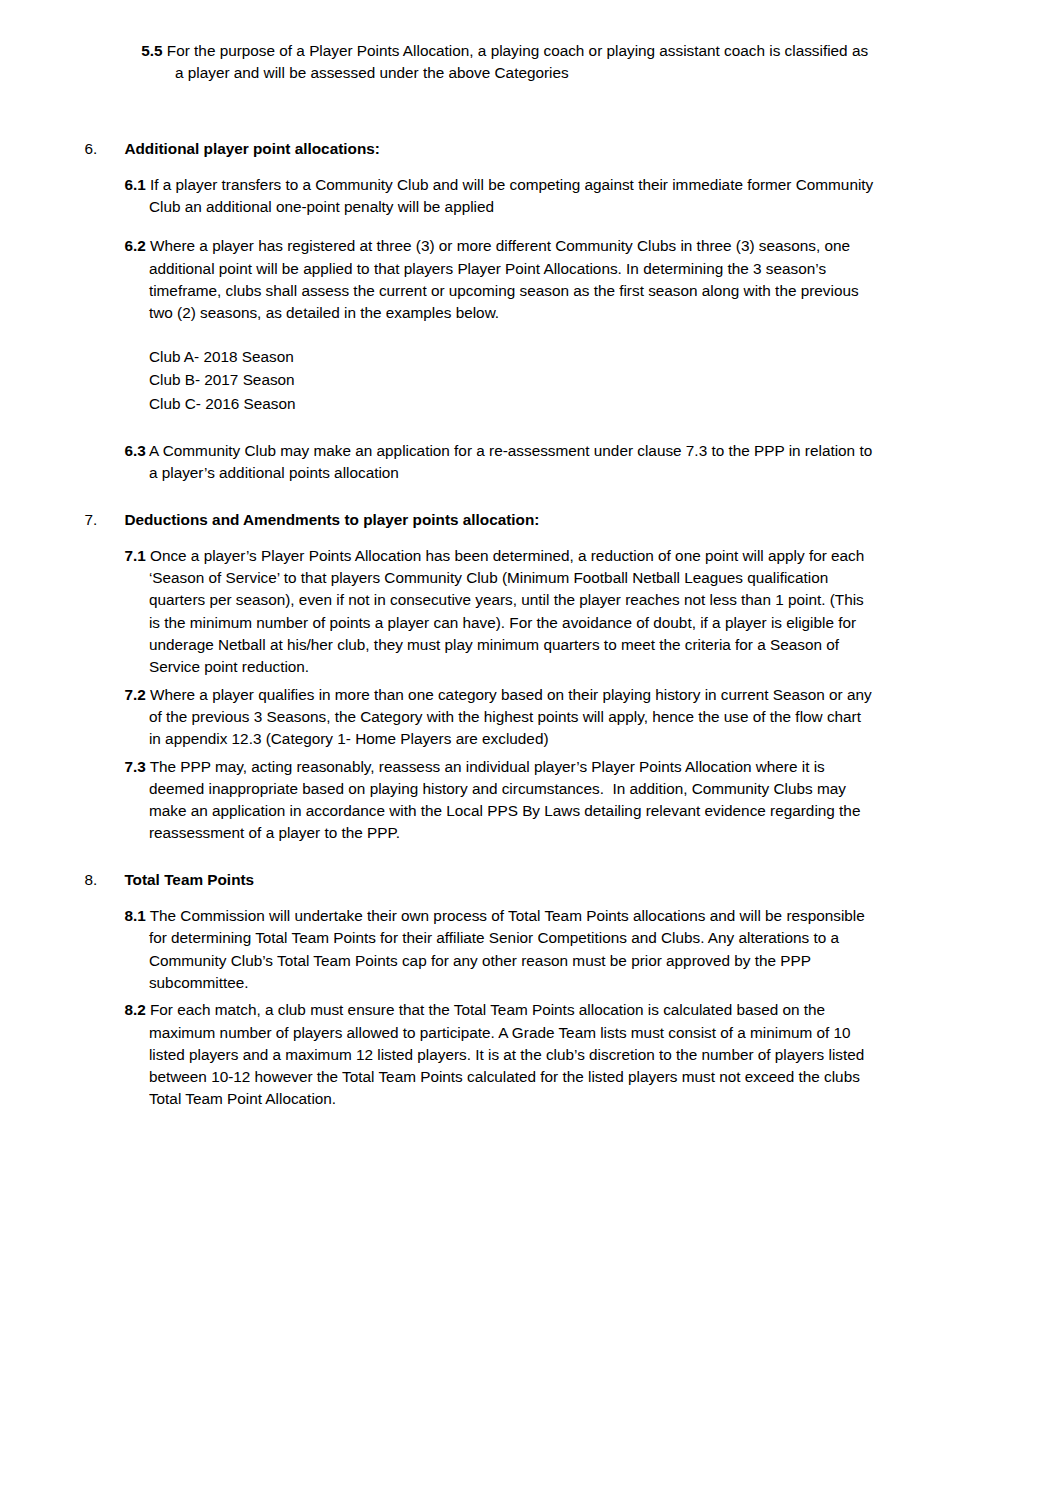5.5 For the purpose of a Player Points Allocation, a playing coach or playing assistant coach is classified as a player and will be assessed under the above Categories
Additional player point allocations:
6.1 If a player transfers to a Community Club and will be competing against their immediate former Community Club an additional one-point penalty will be applied
6.2 Where a player has registered at three (3) or more different Community Clubs in three (3) seasons, one additional point will be applied to that players Player Point Allocations. In determining the 3 season’s timeframe, clubs shall assess the current or upcoming season as the first season along with the previous two (2) seasons, as detailed in the examples below.
Club A- 2018 Season
Club B- 2017 Season
Club C- 2016 Season
6.3 A Community Club may make an application for a re-assessment under clause 7.3 to the PPP in relation to a player’s additional points allocation
Deductions and Amendments to player points allocation:
7.1 Once a player’s Player Points Allocation has been determined, a reduction of one point will apply for each ‘Season of Service’ to that players Community Club (Minimum Football Netball Leagues qualification quarters per season), even if not in consecutive years, until the player reaches not less than 1 point. (This is the minimum number of points a player can have). For the avoidance of doubt, if a player is eligible for underage Netball at his/her club, they must play minimum quarters to meet the criteria for a Season of Service point reduction.
7.2 Where a player qualifies in more than one category based on their playing history in current Season or any of the previous 3 Seasons, the Category with the highest points will apply, hence the use of the flow chart in appendix 12.3 (Category 1- Home Players are excluded)
7.3 The PPP may, acting reasonably, reassess an individual player’s Player Points Allocation where it is deemed inappropriate based on playing history and circumstances. In addition, Community Clubs may make an application in accordance with the Local PPS By Laws detailing relevant evidence regarding the reassessment of a player to the PPP.
Total Team Points
8.1 The Commission will undertake their own process of Total Team Points allocations and will be responsible for determining Total Team Points for their affiliate Senior Competitions and Clubs. Any alterations to a Community Club’s Total Team Points cap for any other reason must be prior approved by the PPP subcommittee.
8.2 For each match, a club must ensure that the Total Team Points allocation is calculated based on the maximum number of players allowed to participate. A Grade Team lists must consist of a minimum of 10 listed players and a maximum 12 listed players. It is at the club’s discretion to the number of players listed between 10-12 however the Total Team Points calculated for the listed players must not exceed the clubs Total Team Point Allocation.